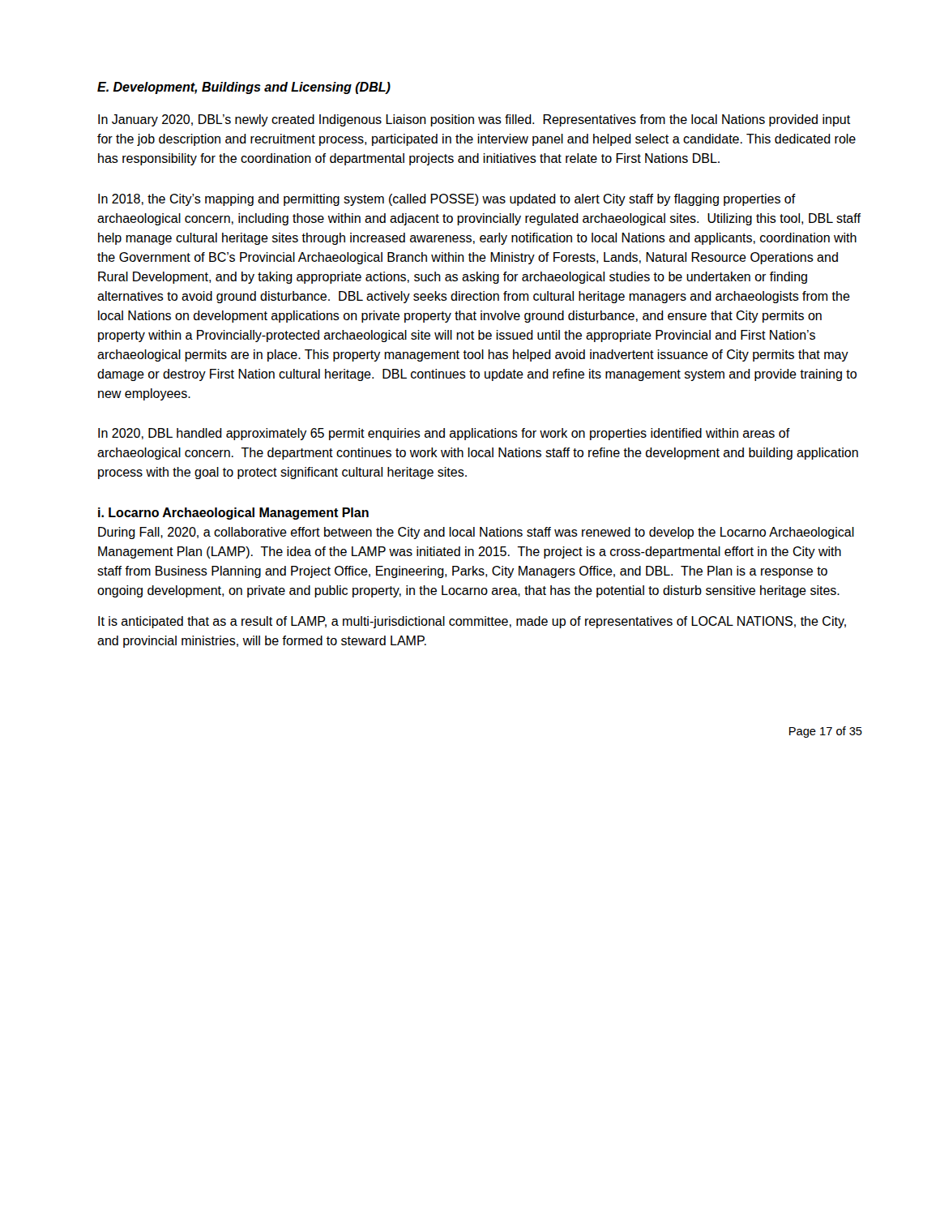E. Development, Buildings and Licensing (DBL)
In January 2020, DBL’s newly created Indigenous Liaison position was filled. Representatives from the local Nations provided input for the job description and recruitment process, participated in the interview panel and helped select a candidate. This dedicated role has responsibility for the coordination of departmental projects and initiatives that relate to First Nations DBL.
In 2018, the City’s mapping and permitting system (called POSSE) was updated to alert City staff by flagging properties of archaeological concern, including those within and adjacent to provincially regulated archaeological sites. Utilizing this tool, DBL staff help manage cultural heritage sites through increased awareness, early notification to local Nations and applicants, coordination with the Government of BC’s Provincial Archaeological Branch within the Ministry of Forests, Lands, Natural Resource Operations and Rural Development, and by taking appropriate actions, such as asking for archaeological studies to be undertaken or finding alternatives to avoid ground disturbance. DBL actively seeks direction from cultural heritage managers and archaeologists from the local Nations on development applications on private property that involve ground disturbance, and ensure that City permits on property within a Provincially-protected archaeological site will not be issued until the appropriate Provincial and First Nation’s archaeological permits are in place. This property management tool has helped avoid inadvertent issuance of City permits that may damage or destroy First Nation cultural heritage. DBL continues to update and refine its management system and provide training to new employees.
In 2020, DBL handled approximately 65 permit enquiries and applications for work on properties identified within areas of archaeological concern. The department continues to work with local Nations staff to refine the development and building application process with the goal to protect significant cultural heritage sites.
i. Locarno Archaeological Management Plan
During Fall, 2020, a collaborative effort between the City and local Nations staff was renewed to develop the Locarno Archaeological Management Plan (LAMP). The idea of the LAMP was initiated in 2015. The project is a cross-departmental effort in the City with staff from Business Planning and Project Office, Engineering, Parks, City Managers Office, and DBL. The Plan is a response to ongoing development, on private and public property, in the Locarno area, that has the potential to disturb sensitive heritage sites.
It is anticipated that as a result of LAMP, a multi-jurisdictional committee, made up of representatives of LOCAL NATIONS, the City, and provincial ministries, will be formed to steward LAMP.
Page 17 of 35